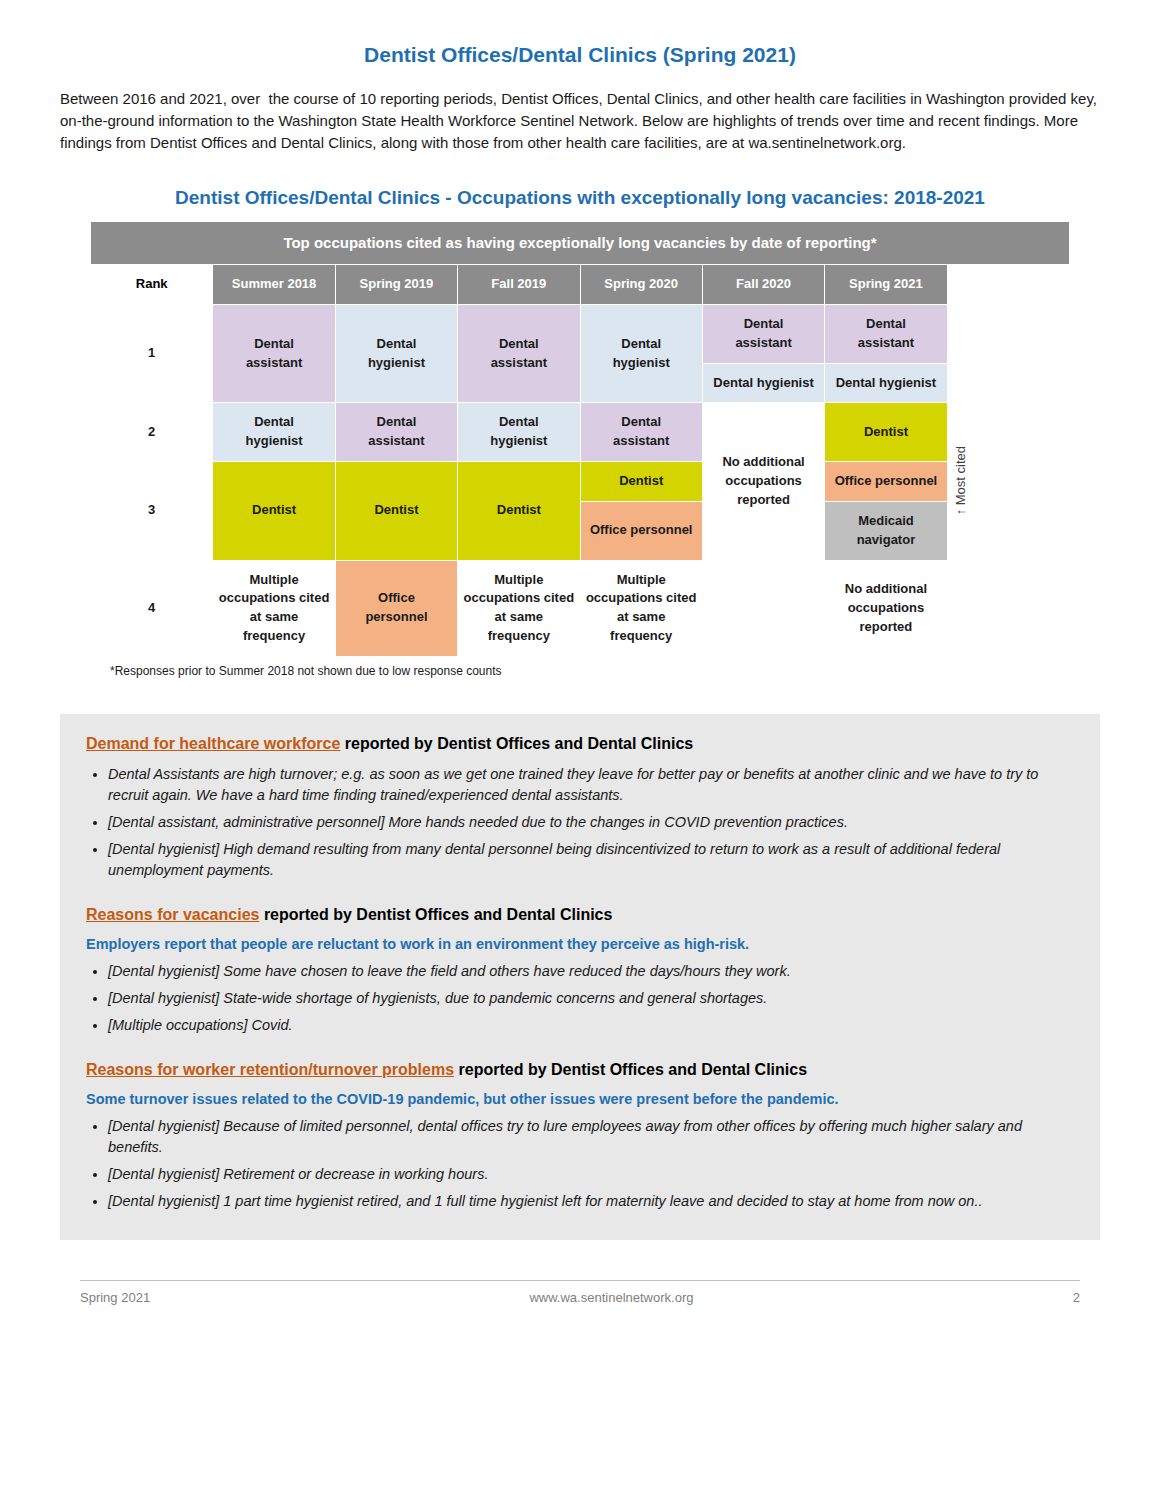Dentist Offices/Dental Clinics (Spring 2021)
Between 2016 and 2021, over the course of 10 reporting periods, Dentist Offices, Dental Clinics, and other health care facilities in Washington provided key, on-the-ground information to the Washington State Health Workforce Sentinel Network. Below are highlights of trends over time and recent findings. More findings from Dentist Offices and Dental Clinics, along with those from other health care facilities, are at wa.sentinelnetwork.org.
Dentist Offices/Dental Clinics - Occupations with exceptionally long vacancies: 2018-2021
| Top occupations cited as having exceptionally long vacancies by date of reporting* |
| Rank | Summer 2018 | Spring 2019 | Fall 2019 | Spring 2020 | Fall 2020 | Spring 2021 | |
| 1 | Dental assistant | Dental hygienist | Dental assistant | Dental hygienist | Dental assistant | Dental assistant | ↑ Most cited |
| Dental hygienist | Dental hygienist |
| 2 | Dental hygienist | Dental assistant | Dental hygienist | Dental assistant | No additional occupations reported | Dentist |
| 3 | Dentist | Dentist | Dentist | Dentist | Office personnel |
| Office personnel | Medicaid navigator |
| 4 | Multiple occupations cited at same frequency | Office personnel | Multiple occupations cited at same frequency | Multiple occupations cited at same frequency | | No additional occupations reported |
*Responses prior to Summer 2018 not shown due to low response counts
Demand for healthcare workforce reported by Dentist Offices and Dental Clinics
Dental Assistants are high turnover; e.g. as soon as we get one trained they leave for better pay or benefits at another clinic and we have to try to recruit again. We have a hard time finding trained/experienced dental assistants.
[Dental assistant, administrative personnel] More hands needed due to the changes in COVID prevention practices.
[Dental hygienist] High demand resulting from many dental personnel being disincentivized to return to work as a result of additional federal unemployment payments.
Reasons for vacancies reported by Dentist Offices and Dental Clinics
Employers report that people are reluctant to work in an environment they perceive as high-risk.
[Dental hygienist] Some have chosen to leave the field and others have reduced the days/hours they work.
[Dental hygienist] State-wide shortage of hygienists, due to pandemic concerns and general shortages.
[Multiple occupations] Covid.
Reasons for worker retention/turnover problems reported by Dentist Offices and Dental Clinics
Some turnover issues related to the COVID-19 pandemic, but other issues were present before the pandemic.
[Dental hygienist] Because of limited personnel, dental offices try to lure employees away from other offices by offering much higher salary and benefits.
[Dental hygienist] Retirement or decrease in working hours.
[Dental hygienist] 1 part time hygienist retired, and 1 full time hygienist left for maternity leave and decided to stay at home from now on..
Spring 2021
www.wa.sentinelnetwork.org
2